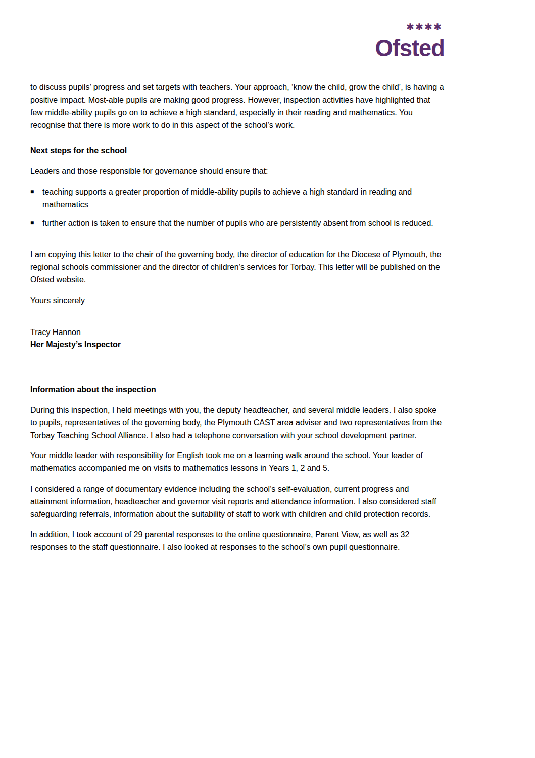✱✱✱✱ Ofsted
to discuss pupils’ progress and set targets with teachers. Your approach, ‘know the child, grow the child’, is having a positive impact. Most-able pupils are making good progress. However, inspection activities have highlighted that few middle-ability pupils go on to achieve a high standard, especially in their reading and mathematics. You recognise that there is more work to do in this aspect of the school’s work.
Next steps for the school
Leaders and those responsible for governance should ensure that:
teaching supports a greater proportion of middle-ability pupils to achieve a high standard in reading and mathematics
further action is taken to ensure that the number of pupils who are persistently absent from school is reduced.
I am copying this letter to the chair of the governing body, the director of education for the Diocese of Plymouth, the regional schools commissioner and the director of children’s services for Torbay. This letter will be published on the Ofsted website.
Yours sincerely
Tracy Hannon
Her Majesty’s Inspector
Information about the inspection
During this inspection, I held meetings with you, the deputy headteacher, and several middle leaders. I also spoke to pupils, representatives of the governing body, the Plymouth CAST area adviser and two representatives from the Torbay Teaching School Alliance. I also had a telephone conversation with your school development partner.
Your middle leader with responsibility for English took me on a learning walk around the school. Your leader of mathematics accompanied me on visits to mathematics lessons in Years 1, 2 and 5.
I considered a range of documentary evidence including the school’s self-evaluation, current progress and attainment information, headteacher and governor visit reports and attendance information. I also considered staff safeguarding referrals, information about the suitability of staff to work with children and child protection records.
In addition, I took account of 29 parental responses to the online questionnaire, Parent View, as well as 32 responses to the staff questionnaire. I also looked at responses to the school’s own pupil questionnaire.